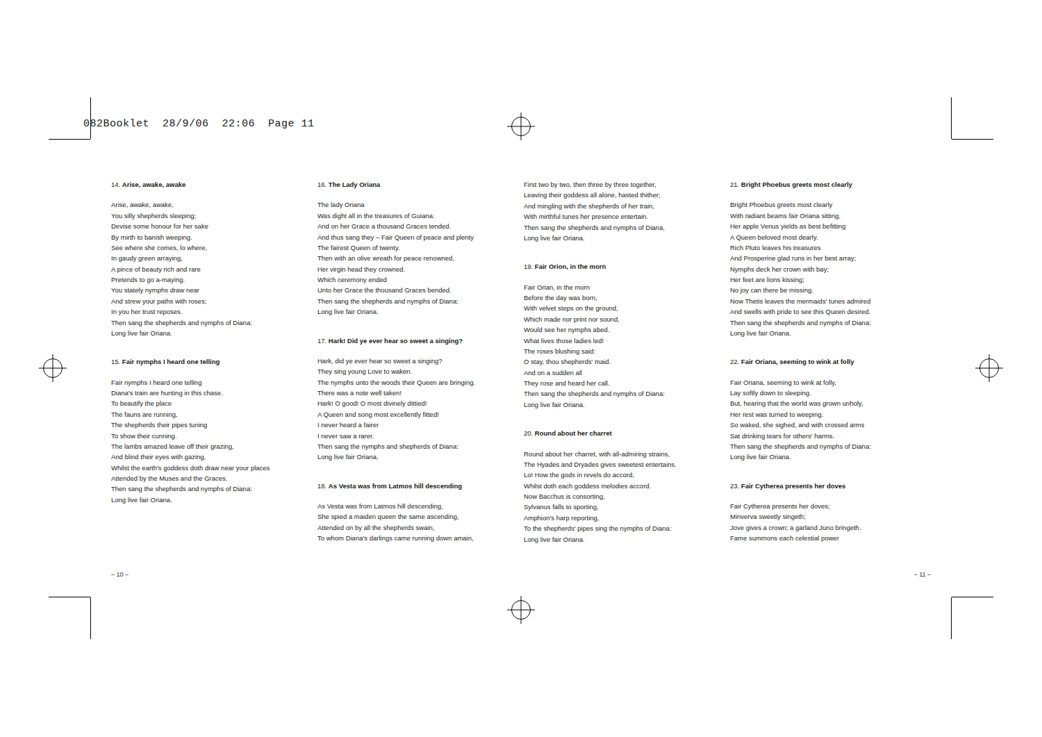082Booklet 28/9/06 22:06 Page 11
14. Arise, awake, awake
Arise, awake, awake,
You silly shepherds sleeping;
Devise some honour for her sake
By mirth to banish weeping.
See where she comes, lo where,
In gaudy green arraying,
A pince of beauty rich and rare
Pretends to go a-maying.
You stately nymphs draw near
And strew your paths with roses;
In you her trust reposes.
Then sang the shepherds and nymphs of Diana:
Long live fair Oriana.
15. Fair nymphs I heard one telling
Fair nymphs I heard one telling
Diana's train are hunting in this chase.
To beautify the place
The fauns are running,
The shepherds their pipes tuning
To show their cunning.
The lambs amazed leave off their grazing,
And blind their eyes with gazing,
Whilst the earth's goddess doth draw near your places
Attended by the Muses and the Graces.
Then sang the shepherds and nymphs of Diana:
Long live fair Oriana.
16. The Lady Oriana
The lady Oriana
Was dight all in the treasures of Guiana.
And on her Grace a thousand Graces tended.
And thus sang they – Fair Queen of peace and plenty
The fairest Queen of twenty.
Then with an olive wreath for peace renowned,
Her virgin head they crowned.
Which ceremony ended
Unto her Grace the thousand Graces bended.
Then sang the shepherds and nymphs of Diana:
Long live fair Oriana.
17. Hark! Did ye ever hear so sweet a singing?
Hark, did ye ever hear so sweet a singing?
They sing young Love to waken.
The nymphs unto the woods their Queen are bringing.
There was a note well taken!
Hark! O good! O most divinely dittied!
A Queen and song most excellently fitted!
I never heard a fairer
I never saw a rarer.
Then sang the nymphs and shepherds of Diana:
Long live fair Oriana.
18. As Vesta was from Latmos hill descending
As Vesta was from Latmos hill descending,
She spied a maiden queen the same ascending,
Attended on by all the shepherds swain,
To whom Diana's darlings came running down amain,
First two by two, then three by three together,
Leaving their goddess all alone, hasted thither;
And mingling with the shepherds of her train,
With mirthful tunes her presence entertain.
Then sang the shepherds and nymphs of Diana,
Long live fair Oriana.
19. Fair Orion, in the morn
Fair Orian, in the morn
Before the day was born,
With velvet steps on the ground,
Which made nor print nor sound,
Would see her nymphs abed.
What lives those ladies led!
The roses blushing said:
O stay, thou shepherds' maid.
And on a sudden all
They rose and heard her call.
Then sang the shepherds and nymphs of Diana:
Long live fair Oriana.
20. Round about her charret
Round about her charret, with all-admiring strains,
The Hyades and Dryades gives sweetest entertains.
Lo! How the gods in revels do accord,
Whilst doth each goddess melodies accord.
Now Bacchus is consorting,
Sylvanus falls to sporting,
Amphion's harp reporting,
To the shepherds' pipes sing the nymphs of Diana:
Long live fair Oriana.
21. Bright Phoebus greets most clearly
Bright Phoebus greets most clearly
With radiant beams fair Oriana sitting,
Her apple Venus yields as best befitting
A Queen beloved most dearly.
Rich Pluto leaves his treasures
And Prosperine glad runs in her best array;
Nymphs deck her crown with bay;
Her feet are lions kissing;
No joy can there be missing.
Now Thetis leaves the mermaids' tunes admired
And swells with pride to see this Queen desired.
Then sang the shepherds and nymphs of Diana:
Long live fair Oriana.
22. Fair Oriana, seeming to wink at folly
Fair Oriana, seeming to wink at folly,
Lay softly down to sleeping.
But, hearing that the world was grown unholy,
Her rest was turned to weeping.
So waked, she sighed, and with crossed arms
Sat drinking tears for others' harms.
Then sang the shepherds and nymphs of Diana:
Long live fair Oriana.
23. Fair Cytherea presents her doves
Fair Cytherea presents her doves;
Minverva sweetly singeth;
Jove gives a crown; a garland Juno bringeth.
Fame summons each celestial power
– 10 –
– 11 –